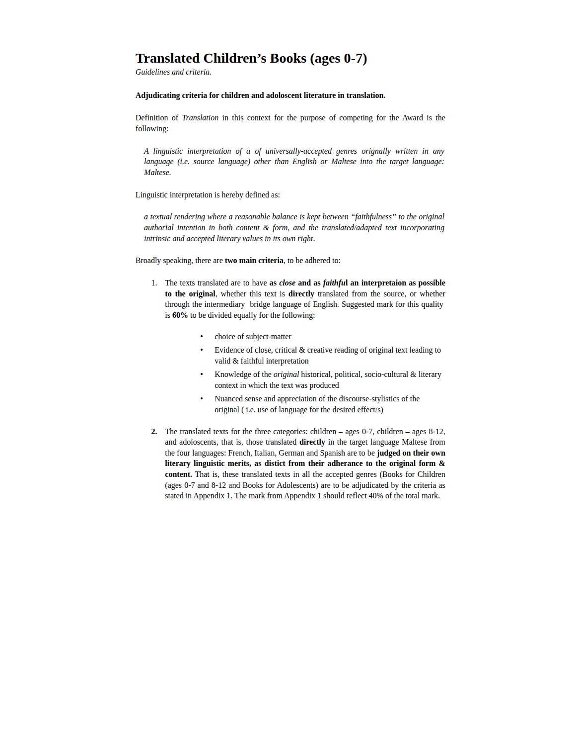Translated Children’s Books (ages 0-7)
Guidelines and criteria.
Adjudicating criteria for children and adoloscent literature in translation.
Definition of Translation in this context for the purpose of competing for the Award is the following:
A linguistic interpretation of a of universally-accepted genres orignally written in any language (i.e. source language) other than English or Maltese into the target language: Maltese.
Linguistic interpretation is hereby defined as:
a textual rendering where a reasonable balance is kept between “faithfulness” to the original authorial intention in both content & form, and the translated/adapted text incorporating intrinsic and accepted literary values in its own right.
Broadly speaking, there are two main criteria, to be adhered to:
The texts translated are to have as close and as faithful an interpretaion as possible to the original, whether this text is directly translated from the source, or whether through the intermediary bridge language of English. Suggested mark for this quality is 60% to be divided equally for the following:
choice of subject-matter
Evidence of close, critical & creative reading of original text leading to valid & faithful interpretation
Knowledge of the original historical, political, socio-cultural & literary context in which the text was produced
Nuanced sense and appreciation of the discourse-stylistics of the original ( i.e. use of language for the desired effect/s)
The translated texts for the three categories: children – ages 0-7, children – ages 8-12, and adoloscents, that is, those translated directly in the target language Maltese from the four languages: French, Italian, German and Spanish are to be judged on their own literary linguistic merits, as distict from their adherance to the original form & content. That is, these translated texts in all the accepted genres (Books for Children (ages 0-7 and 8-12 and Books for Adolescents) are to be adjudicated by the criteria as stated in Appendix 1. The mark from Appendix 1 should reflect 40% of the total mark.